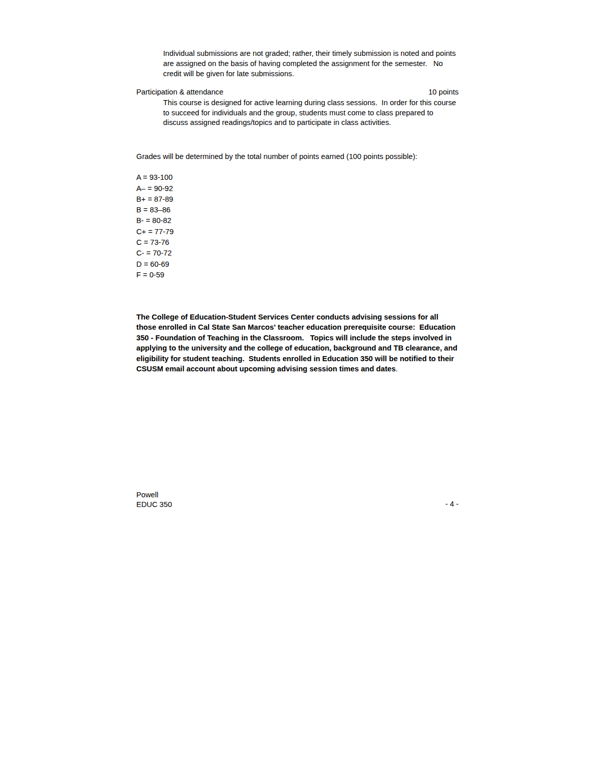Individual submissions are not graded; rather, their timely submission is noted and points are assigned on the basis of having completed the assignment for the semester. No credit will be given for late submissions.
Participation & attendance
10 points
This course is designed for active learning during class sessions. In order for this course to succeed for individuals and the group, students must come to class prepared to discuss assigned readings/topics and to participate in class activities.
Grades will be determined by the total number of points earned (100 points possible):
A = 93-100
A– = 90-92
B+ = 87-89
B = 83–86
B- = 80-82
C+ = 77-79
C = 73-76
C- = 70-72
D = 60-69
F = 0-59
The College of Education-Student Services Center conducts advising sessions for all those enrolled in Cal State San Marcos' teacher education prerequisite course: Education 350 - Foundation of Teaching in the Classroom. Topics will include the steps involved in applying to the university and the college of education, background and TB clearance, and eligibility for student teaching. Students enrolled in Education 350 will be notified to their CSUSM email account about upcoming advising session times and dates.
Powell
EDUC 350
- 4 -